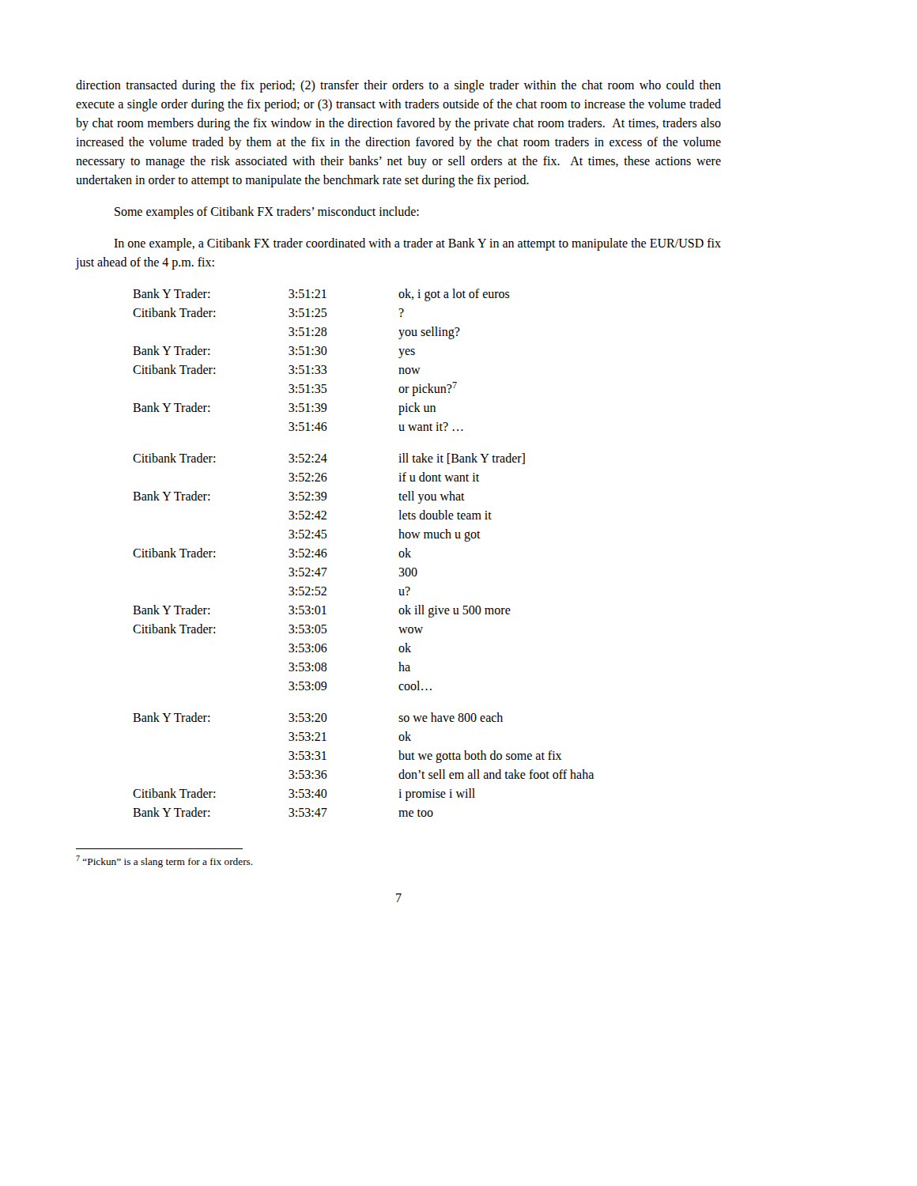direction transacted during the fix period; (2) transfer their orders to a single trader within the chat room who could then execute a single order during the fix period; or (3) transact with traders outside of the chat room to increase the volume traded by chat room members during the fix window in the direction favored by the private chat room traders. At times, traders also increased the volume traded by them at the fix in the direction favored by the chat room traders in excess of the volume necessary to manage the risk associated with their banks’ net buy or sell orders at the fix. At times, these actions were undertaken in order to attempt to manipulate the benchmark rate set during the fix period.
Some examples of Citibank FX traders’ misconduct include:
In one example, a Citibank FX trader coordinated with a trader at Bank Y in an attempt to manipulate the EUR/USD fix just ahead of the 4 p.m. fix:
| Bank Y Trader: | 3:51:21 | ok, i got a lot of euros |
| Citibank Trader: | 3:51:25 | ? |
| | 3:51:28 | you selling? |
| Bank Y Trader: | 3:51:30 | yes |
| Citibank Trader: | 3:51:33 | now |
| | 3:51:35 | or pickun? 7 |
| Bank Y Trader: | 3:51:39 | pick un |
| | 3:51:46 | u want it? … |
| Citibank Trader: | 3:52:24 | ill take it [Bank Y trader] |
| | 3:52:26 | if u dont want it |
| Bank Y Trader: | 3:52:39 | tell you what |
| | 3:52:42 | lets double team it |
| | 3:52:45 | how much u got |
| Citibank Trader: | 3:52:46 | ok |
| | 3:52:47 | 300 |
| | 3:52:52 | u? |
| Bank Y Trader: | 3:53:01 | ok ill give u 500 more |
| Citibank Trader: | 3:53:05 | wow |
| | 3:53:06 | ok |
| | 3:53:08 | ha |
| | 3:53:09 | cool… |
| Bank Y Trader: | 3:53:20 | so we have 800 each |
| | 3:53:21 | ok |
| | 3:53:31 | but we gotta both do some at fix |
| | 3:53:36 | don’t sell em all and take foot off haha |
| Citibank Trader: | 3:53:40 | i promise i will |
| Bank Y Trader: | 3:53:47 | me too |
7 “Pickun” is a slang term for a fix orders.
7